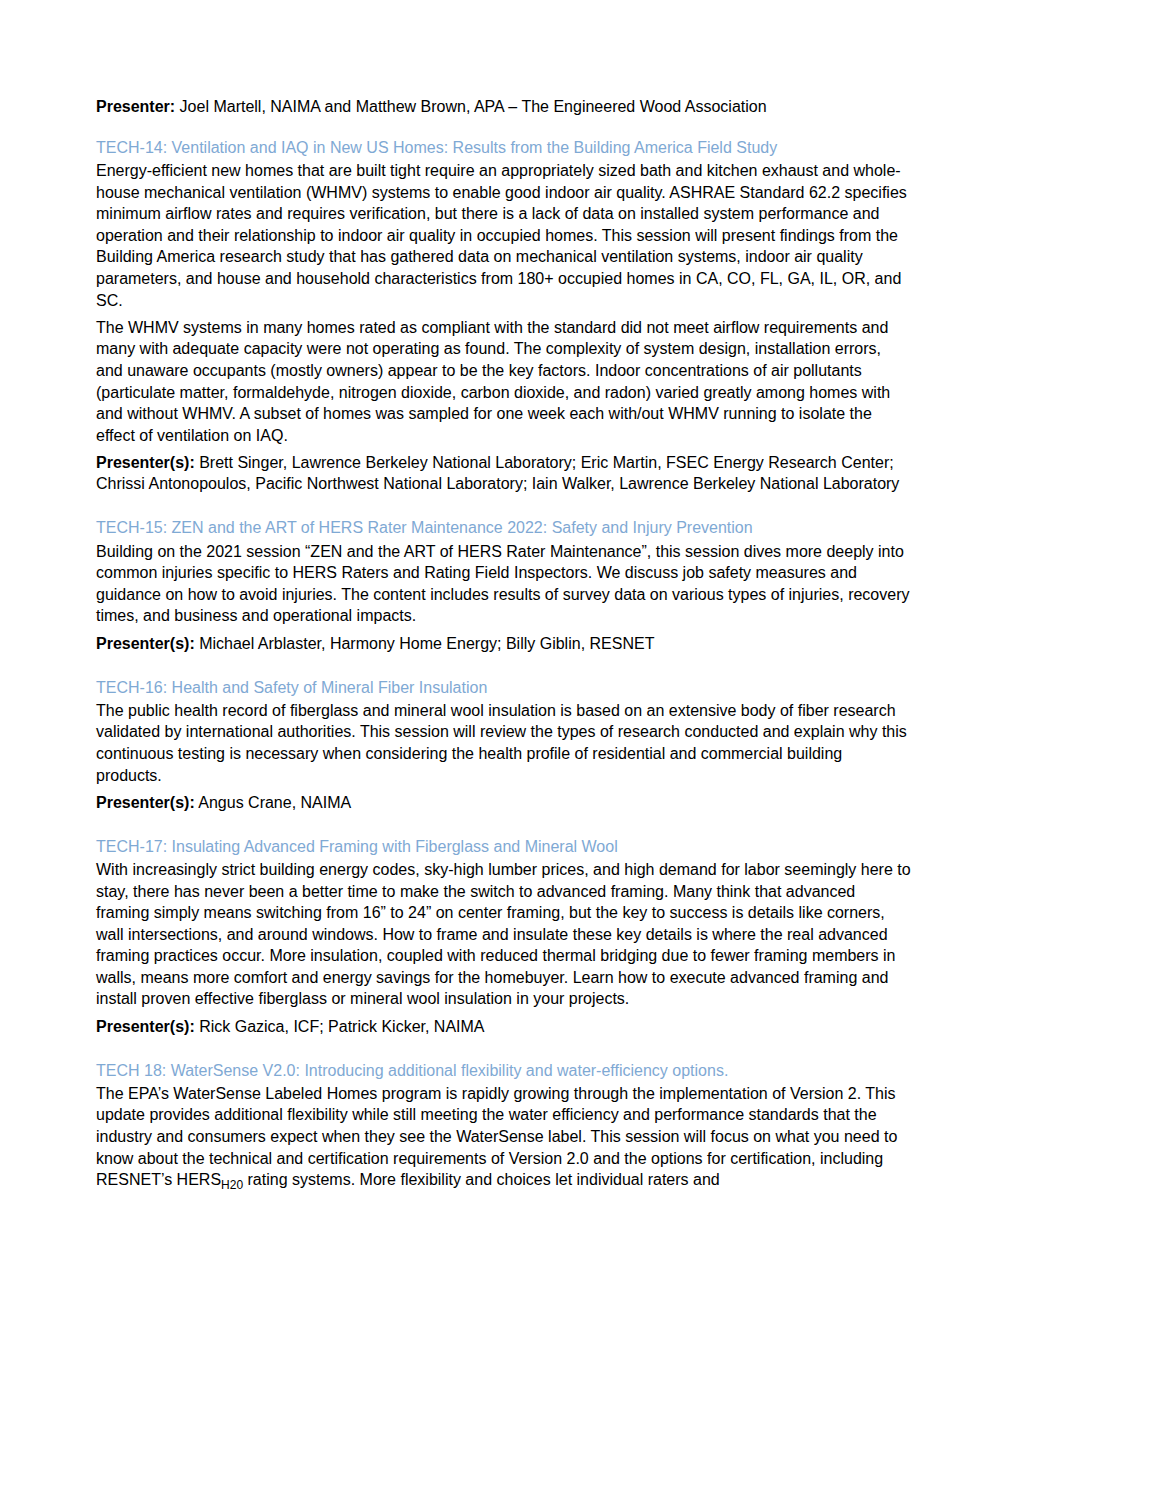Presenter: Joel Martell, NAIMA and Matthew Brown, APA – The Engineered Wood Association
TECH-14: Ventilation and IAQ in New US Homes: Results from the Building America Field Study
Energy-efficient new homes that are built tight require an appropriately sized bath and kitchen exhaust and whole-house mechanical ventilation (WHMV) systems to enable good indoor air quality. ASHRAE Standard 62.2 specifies minimum airflow rates and requires verification, but there is a lack of data on installed system performance and operation and their relationship to indoor air quality in occupied homes. This session will present findings from the Building America research study that has gathered data on mechanical ventilation systems, indoor air quality parameters, and house and household characteristics from 180+ occupied homes in CA, CO, FL, GA, IL, OR, and SC.
The WHMV systems in many homes rated as compliant with the standard did not meet airflow requirements and many with adequate capacity were not operating as found. The complexity of system design, installation errors, and unaware occupants (mostly owners) appear to be the key factors. Indoor concentrations of air pollutants (particulate matter, formaldehyde, nitrogen dioxide, carbon dioxide, and radon) varied greatly among homes with and without WHMV. A subset of homes was sampled for one week each with/out WHMV running to isolate the effect of ventilation on IAQ.
Presenter(s): Brett Singer, Lawrence Berkeley National Laboratory; Eric Martin, FSEC Energy Research Center; Chrissi Antonopoulos, Pacific Northwest National Laboratory; Iain Walker, Lawrence Berkeley National Laboratory
TECH-15: ZEN and the ART of HERS Rater Maintenance 2022: Safety and Injury Prevention
Building on the 2021 session “ZEN and the ART of HERS Rater Maintenance”, this session dives more deeply into common injuries specific to HERS Raters and Rating Field Inspectors. We discuss job safety measures and guidance on how to avoid injuries. The content includes results of survey data on various types of injuries, recovery times, and business and operational impacts.
Presenter(s): Michael Arblaster, Harmony Home Energy; Billy Giblin, RESNET
TECH-16: Health and Safety of Mineral Fiber Insulation
The public health record of fiberglass and mineral wool insulation is based on an extensive body of fiber research validated by international authorities. This session will review the types of research conducted and explain why this continuous testing is necessary when considering the health profile of residential and commercial building products.
Presenter(s): Angus Crane, NAIMA
TECH-17: Insulating Advanced Framing with Fiberglass and Mineral Wool
With increasingly strict building energy codes, sky-high lumber prices, and high demand for labor seemingly here to stay, there has never been a better time to make the switch to advanced framing. Many think that advanced framing simply means switching from 16” to 24” on center framing, but the key to success is details like corners, wall intersections, and around windows. How to frame and insulate these key details is where the real advanced framing practices occur. More insulation, coupled with reduced thermal bridging due to fewer framing members in walls, means more comfort and energy savings for the homebuyer. Learn how to execute advanced framing and install proven effective fiberglass or mineral wool insulation in your projects.
Presenter(s): Rick Gazica, ICF; Patrick Kicker, NAIMA
TECH 18: WaterSense V2.0: Introducing additional flexibility and water-efficiency options.
The EPA’s WaterSense Labeled Homes program is rapidly growing through the implementation of Version 2. This update provides additional flexibility while still meeting the water efficiency and performance standards that the industry and consumers expect when they see the WaterSense label. This session will focus on what you need to know about the technical and certification requirements of Version 2.0 and the options for certification, including RESNET’s HERSH20 rating systems. More flexibility and choices let individual raters and